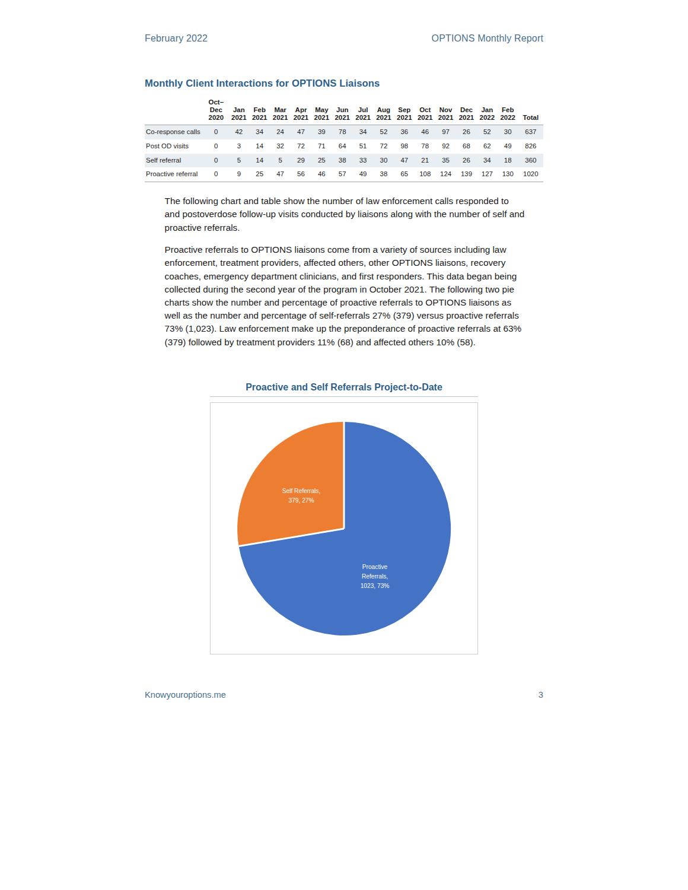February 2022
OPTIONS Monthly Report
Monthly Client Interactions for OPTIONS Liaisons
| | Oct– Dec 2020 | Jan 2021 | Feb 2021 | Mar 2021 | Apr 2021 | May 2021 | Jun 2021 | Jul 2021 | Aug 2021 | Sep 2021 | Oct 2021 | Nov 2021 | Dec 2021 | Jan 2022 | Feb 2022 | Total |
| --- | --- | --- | --- | --- | --- | --- | --- | --- | --- | --- | --- | --- | --- | --- | --- | --- |
| Co-response calls | 0 | 42 | 34 | 24 | 47 | 39 | 78 | 34 | 52 | 36 | 46 | 97 | 26 | 52 | 30 | 637 |
| Post OD visits | 0 | 3 | 14 | 32 | 72 | 71 | 64 | 51 | 72 | 98 | 78 | 92 | 68 | 62 | 49 | 826 |
| Self referral | 0 | 5 | 14 | 5 | 29 | 25 | 38 | 33 | 30 | 47 | 21 | 35 | 26 | 34 | 18 | 360 |
| Proactive referral | 0 | 9 | 25 | 47 | 56 | 46 | 57 | 49 | 38 | 65 | 108 | 124 | 139 | 127 | 130 | 1020 |
The following chart and table show the number of law enforcement calls responded to and postoverdose follow-up visits conducted by liaisons along with the number of self and proactive referrals.
Proactive referrals to OPTIONS liaisons come from a variety of sources including law enforcement, treatment providers, affected others, other OPTIONS liaisons, recovery coaches, emergency department clinicians, and first responders. This data began being collected during the second year of the program in October 2021. The following two pie charts show the number and percentage of proactive referrals to OPTIONS liaisons as well as the number and percentage of self-referrals 27% (379) versus proactive referrals 73% (1,023). Law enforcement make up the preponderance of proactive referrals at 63% (379) followed by treatment providers 11% (68) and affected others 10% (58).
Proactive and Self Referrals Project-to-Date
Self Referrals, 379, 27% Proactive Referrals, 1023, 73%
Knowyouroptions.me
3